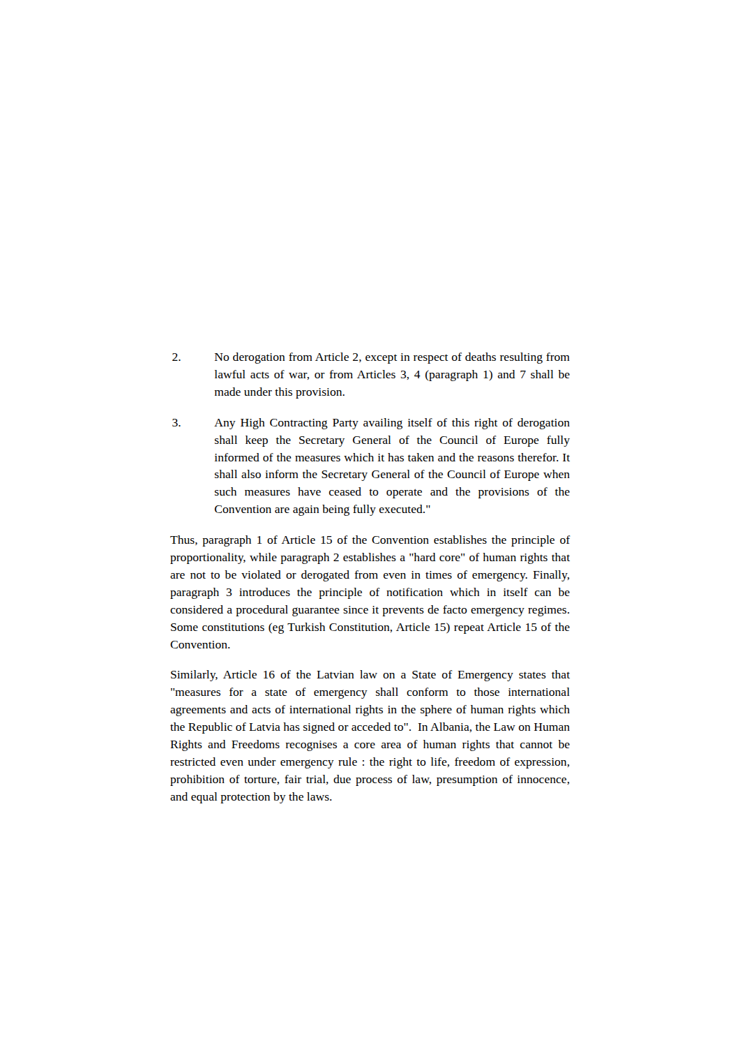2.
No derogation from Article 2, except in respect of deaths resulting from lawful acts of war, or from Articles 3, 4 (paragraph 1) and 7 shall be made under this provision.
3.
Any High Contracting Party availing itself of this right of derogation shall keep the Secretary General of the Council of Europe fully informed of the measures which it has taken and the reasons therefor. It shall also inform the Secretary General of the Council of Europe when such measures have ceased to operate and the provisions of the Convention are again being fully executed."
Thus, paragraph 1 of Article 15 of the Convention establishes the principle of proportionality, while paragraph 2 establishes a "hard core" of human rights that are not to be violated or derogated from even in times of emergency. Finally, paragraph 3 introduces the principle of notification which in itself can be considered a procedural guarantee since it prevents de facto emergency regimes. Some constitutions (eg Turkish Constitution, Article 15) repeat Article 15 of the Convention.
Similarly, Article 16 of the Latvian law on a State of Emergency states that "measures for a state of emergency shall conform to those international agreements and acts of international rights in the sphere of human rights which the Republic of Latvia has signed or acceded to". In Albania, the Law on Human Rights and Freedoms recognises a core area of human rights that cannot be restricted even under emergency rule : the right to life, freedom of expression, prohibition of torture, fair trial, due process of law, presumption of innocence, and equal protection by the laws.